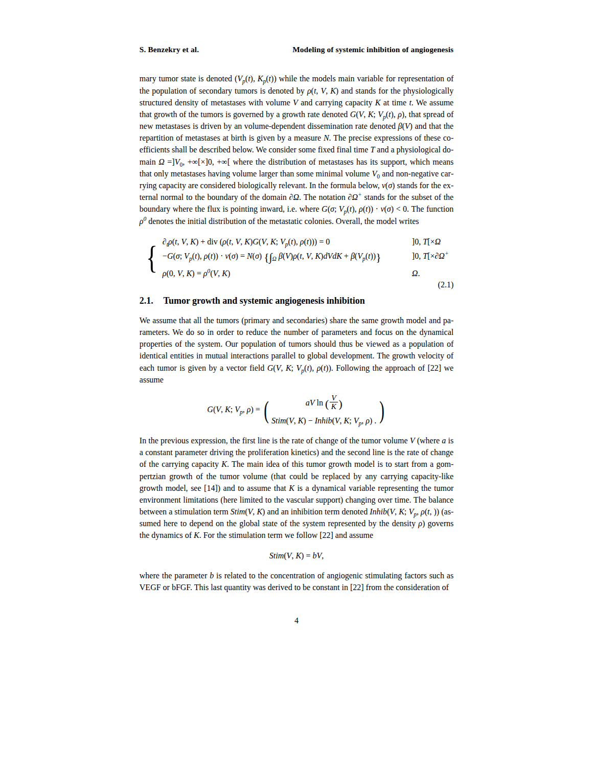S. Benzekry et al. Modeling of systemic inhibition of angiogenesis
mary tumor state is denoted (Vp(t), Kp(t)) while the models main variable for representation of the population of secondary tumors is denoted by ρ(t, V, K) and stands for the physiologically structured density of metastases with volume V and carrying capacity K at time t. We assume that growth of the tumors is governed by a growth rate denoted G(V, K; Vp(t), ρ), that spread of new metastases is driven by an volume-dependent dissemination rate denoted β(V) and that the repartition of metastases at birth is given by a measure N. The precise expressions of these coefficients shall be described below. We consider some fixed final time T and a physiological domain Ω =]V0, +∞[×]0, +∞[ where the distribution of metastases has its support, which means that only metastases having volume larger than some minimal volume V0 and non-negative carrying capacity are considered biologically relevant. In the formula below, ν(σ) stands for the external normal to the boundary of the domain ∂Ω. The notation ∂Ω+ stands for the subset of the boundary where the flux is pointing inward, i.e. where G(σ; Vp(t), ρ(t)) · ν(σ) < 0. The function ρ0 denotes the initial distribution of the metastatic colonies. Overall, the model writes
{
∂tρ(t, V, K) + div (ρ(t, V, K)G(V, K; Vp(t), ρ(t))) = 0 ]0, T[×Ω
−G(σ; Vp(t), ρ(t)) · ν(σ) = N(σ) {∫Ω β(V)ρ(t, V, K)dVdK + β(Vp(t))} ]0, T[×∂Ω+
ρ(0, V, K) = ρ0(V, K) Ω.
(2.1)
2.1. Tumor growth and systemic angiogenesis inhibition
We assume that all the tumors (primary and secondaries) share the same growth model and parameters. We do so in order to reduce the number of parameters and focus on the dynamical properties of the system. Our population of tumors should thus be viewed as a population of identical entities in mutual interactions parallel to global development. The growth velocity of each tumor is given by a vector field G(V, K; Vp(t), ρ(t)). Following the approach of [22] we assume
G(V, K; Vp, ρ) = ( aV ln (VK) Stim(V, K) − Inhib(V, K; Vp, ρ) . )
In the previous expression, the first line is the rate of change of the tumor volume V (where a is a constant parameter driving the proliferation kinetics) and the second line is the rate of change of the carrying capacity K. The main idea of this tumor growth model is to start from a gompertzian growth of the tumor volume (that could be replaced by any carrying capacity-like growth model, see [14]) and to assume that K is a dynamical variable representing the tumor environment limitations (here limited to the vascular support) changing over time. The balance between a stimulation term Stim(V, K) and an inhibition term denoted Inhib(V, K; Vp, ρ(t, )) (assumed here to depend on the global state of the system represented by the density ρ) governs the dynamics of K. For the stimulation term we follow [22] and assume
Stim(V, K) = bV,
where the parameter b is related to the concentration of angiogenic stimulating factors such as VEGF or bFGF. This last quantity was derived to be constant in [22] from the consideration of
4